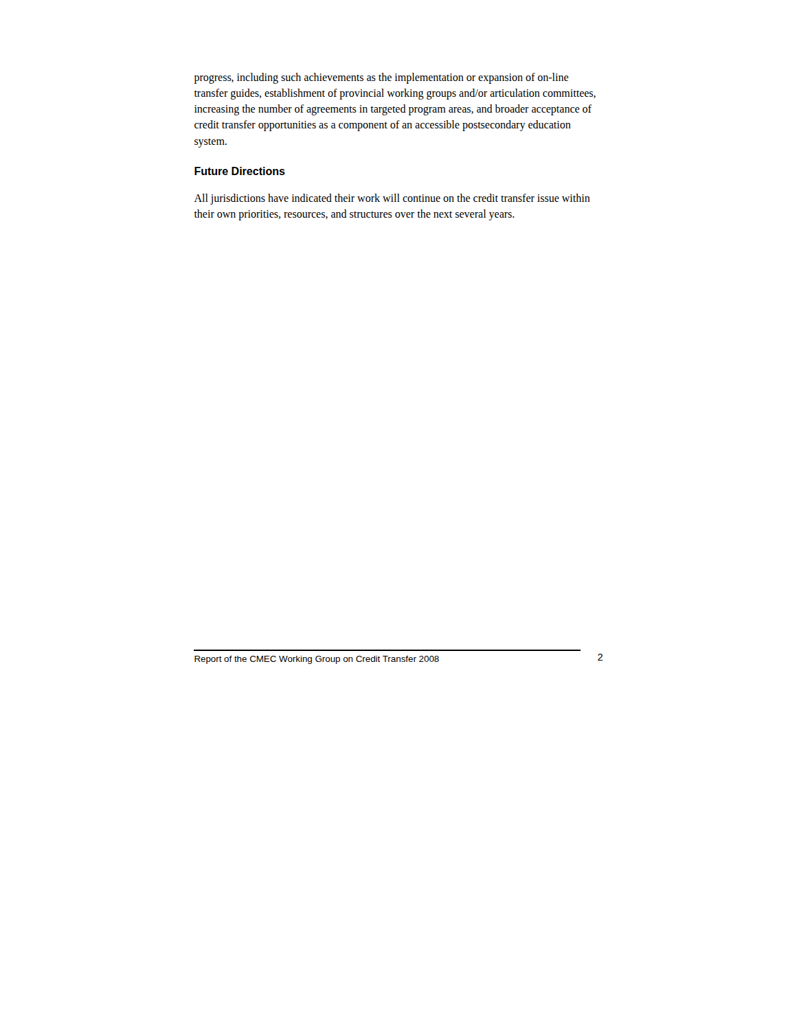progress, including such achievements as the implementation or expansion of on-line transfer guides, establishment of provincial working groups and/or articulation committees, increasing the number of agreements in targeted program areas, and broader acceptance of credit transfer opportunities as a component of an accessible postsecondary education system.
Future Directions
All jurisdictions have indicated their work will continue on the credit transfer issue within their own priorities, resources, and structures over the next several years.
Report of the CMEC Working Group on Credit Transfer 2008
2